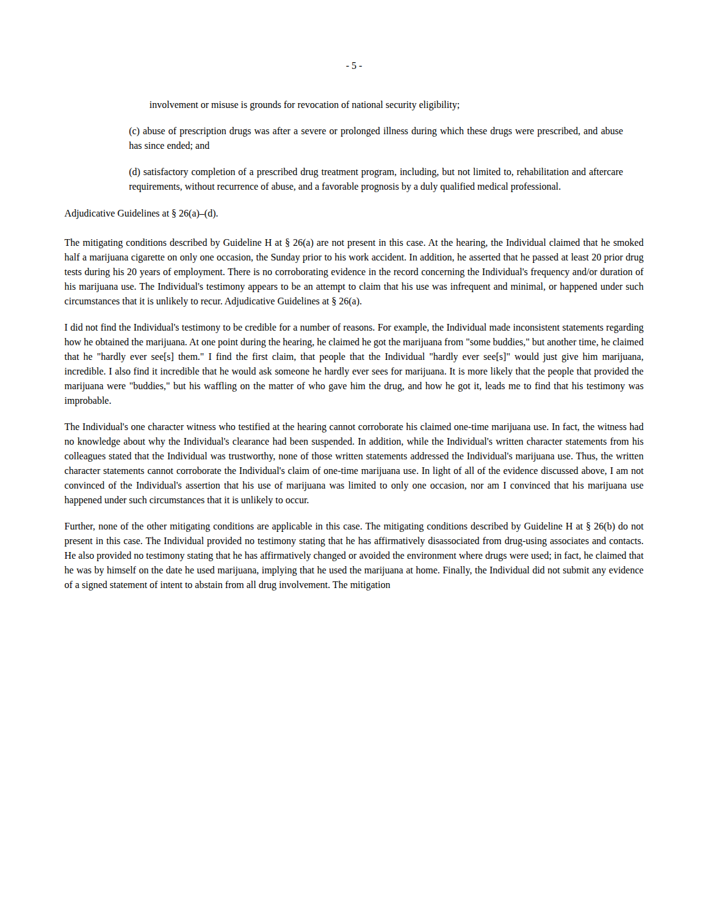- 5 -
involvement or misuse is grounds for revocation of national security eligibility;
(c) abuse of prescription drugs was after a severe or prolonged illness during which these drugs were prescribed, and abuse has since ended; and
(d) satisfactory completion of a prescribed drug treatment program, including, but not limited to, rehabilitation and aftercare requirements, without recurrence of abuse, and a favorable prognosis by a duly qualified medical professional.
Adjudicative Guidelines at § 26(a)–(d).
The mitigating conditions described by Guideline H at § 26(a) are not present in this case. At the hearing, the Individual claimed that he smoked half a marijuana cigarette on only one occasion, the Sunday prior to his work accident. In addition, he asserted that he passed at least 20 prior drug tests during his 20 years of employment. There is no corroborating evidence in the record concerning the Individual's frequency and/or duration of his marijuana use. The Individual's testimony appears to be an attempt to claim that his use was infrequent and minimal, or happened under such circumstances that it is unlikely to recur. Adjudicative Guidelines at § 26(a).
I did not find the Individual's testimony to be credible for a number of reasons. For example, the Individual made inconsistent statements regarding how he obtained the marijuana. At one point during the hearing, he claimed he got the marijuana from "some buddies," but another time, he claimed that he "hardly ever see[s] them." I find the first claim, that people that the Individual "hardly ever see[s]" would just give him marijuana, incredible. I also find it incredible that he would ask someone he hardly ever sees for marijuana. It is more likely that the people that provided the marijuana were "buddies," but his waffling on the matter of who gave him the drug, and how he got it, leads me to find that his testimony was improbable.
The Individual's one character witness who testified at the hearing cannot corroborate his claimed one-time marijuana use. In fact, the witness had no knowledge about why the Individual's clearance had been suspended. In addition, while the Individual's written character statements from his colleagues stated that the Individual was trustworthy, none of those written statements addressed the Individual's marijuana use. Thus, the written character statements cannot corroborate the Individual's claim of one-time marijuana use. In light of all of the evidence discussed above, I am not convinced of the Individual's assertion that his use of marijuana was limited to only one occasion, nor am I convinced that his marijuana use happened under such circumstances that it is unlikely to occur.
Further, none of the other mitigating conditions are applicable in this case. The mitigating conditions described by Guideline H at § 26(b) do not present in this case. The Individual provided no testimony stating that he has affirmatively disassociated from drug-using associates and contacts. He also provided no testimony stating that he has affirmatively changed or avoided the environment where drugs were used; in fact, he claimed that he was by himself on the date he used marijuana, implying that he used the marijuana at home. Finally, the Individual did not submit any evidence of a signed statement of intent to abstain from all drug involvement. The mitigation